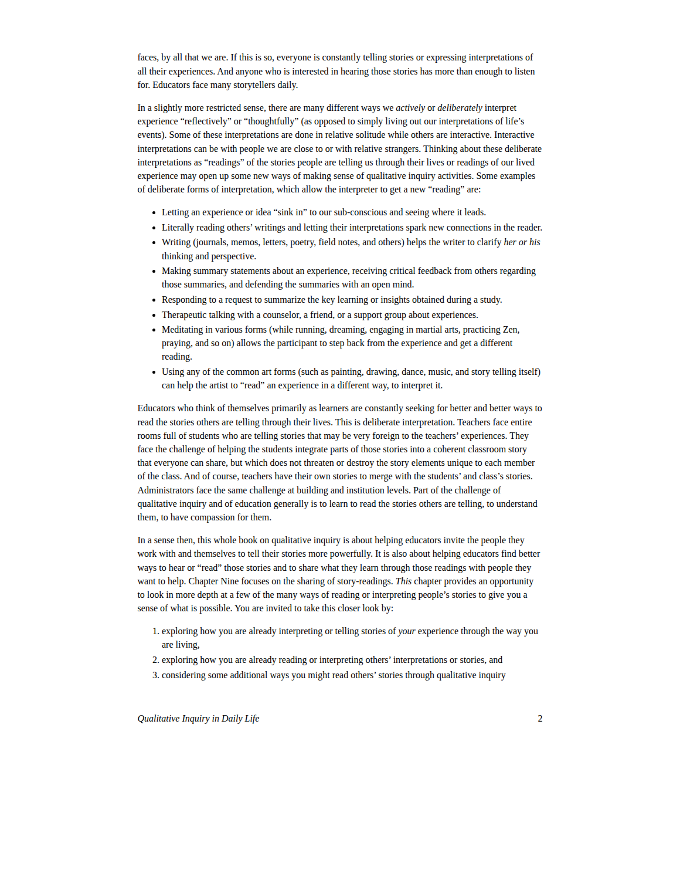faces, by all that we are. If this is so, everyone is constantly telling stories or expressing interpretations of all their experiences. And anyone who is interested in hearing those stories has more than enough to listen for. Educators face many storytellers daily.
In a slightly more restricted sense, there are many different ways we actively or deliberately interpret experience “reflectively” or “thoughtfully” (as opposed to simply living out our interpretations of life’s events). Some of these interpretations are done in relative solitude while others are interactive. Interactive interpretations can be with people we are close to or with relative strangers. Thinking about these deliberate interpretations as “readings” of the stories people are telling us through their lives or readings of our lived experience may open up some new ways of making sense of qualitative inquiry activities. Some examples of deliberate forms of interpretation, which allow the interpreter to get a new “reading” are:
Letting an experience or idea “sink in” to our sub-conscious and seeing where it leads.
Literally reading others’ writings and letting their interpretations spark new connections in the reader.
Writing (journals, memos, letters, poetry, field notes, and others) helps the writer to clarify her or his thinking and perspective.
Making summary statements about an experience, receiving critical feedback from others regarding those summaries, and defending the summaries with an open mind.
Responding to a request to summarize the key learning or insights obtained during a study.
Therapeutic talking with a counselor, a friend, or a support group about experiences.
Meditating in various forms (while running, dreaming, engaging in martial arts, practicing Zen, praying, and so on) allows the participant to step back from the experience and get a different reading.
Using any of the common art forms (such as painting, drawing, dance, music, and story telling itself) can help the artist to “read” an experience in a different way, to interpret it.
Educators who think of themselves primarily as learners are constantly seeking for better and better ways to read the stories others are telling through their lives. This is deliberate interpretation. Teachers face entire rooms full of students who are telling stories that may be very foreign to the teachers’ experiences. They face the challenge of helping the students integrate parts of those stories into a coherent classroom story that everyone can share, but which does not threaten or destroy the story elements unique to each member of the class. And of course, teachers have their own stories to merge with the students’ and class’s stories. Administrators face the same challenge at building and institution levels. Part of the challenge of qualitative inquiry and of education generally is to learn to read the stories others are telling, to understand them, to have compassion for them.
In a sense then, this whole book on qualitative inquiry is about helping educators invite the people they work with and themselves to tell their stories more powerfully. It is also about helping educators find better ways to hear or “read” those stories and to share what they learn through those readings with people they want to help. Chapter Nine focuses on the sharing of story-readings. This chapter provides an opportunity to look in more depth at a few of the many ways of reading or interpreting people’s stories to give you a sense of what is possible. You are invited to take this closer look by:
exploring how you are already interpreting or telling stories of your experience through the way you are living,
exploring how you are already reading or interpreting others’ interpretations or stories, and
considering some additional ways you might read others’ stories through qualitative inquiry
Qualitative Inquiry in Daily Life 2